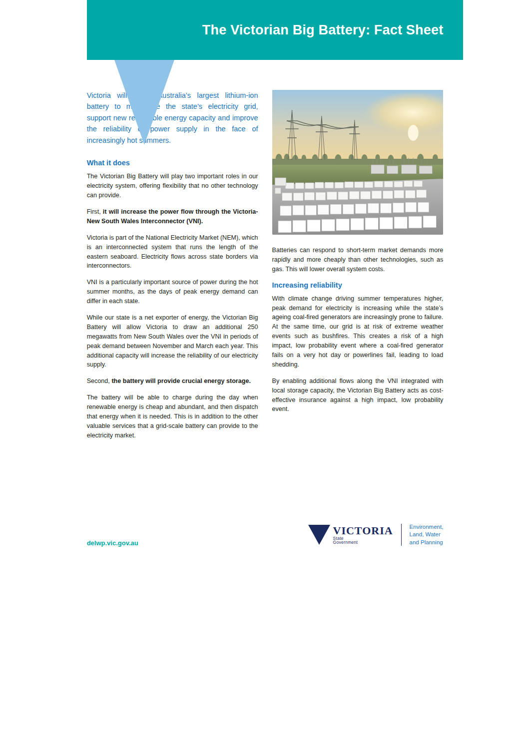The Victorian Big Battery: Fact Sheet
Victoria will install Australia’s largest lithium-ion battery to modernise the state’s electricity grid, support new renewable energy capacity and improve the reliability of power supply in the face of increasingly hot summers.
What it does
The Victorian Big Battery will play two important roles in our electricity system, offering flexibility that no other technology can provide.
First, it will increase the power flow through the Victoria-New South Wales Interconnector (VNI).
Victoria is part of the National Electricity Market (NEM), which is an interconnected system that runs the length of the eastern seaboard. Electricity flows across state borders via interconnectors.
VNI is a particularly important source of power during the hot summer months, as the days of peak energy demand can differ in each state.
While our state is a net exporter of energy, the Victorian Big Battery will allow Victoria to draw an additional 250 megawatts from New South Wales over the VNI in periods of peak demand between November and March each year. This additional capacity will increase the reliability of our electricity supply.
Second, the battery will provide crucial energy storage.
The battery will be able to charge during the day when renewable energy is cheap and abundant, and then dispatch that energy when it is needed. This is in addition to the other valuable services that a grid-scale battery can provide to the electricity market.
Batteries can respond to short-term market demands more rapidly and more cheaply than other technologies, such as gas. This will lower overall system costs.
Increasing reliability
With climate change driving summer temperatures higher, peak demand for electricity is increasing while the state’s ageing coal-fired generators are increasingly prone to failure. At the same time, our grid is at risk of extreme weather events such as bushfires. This creates a risk of a high impact, low probability event where a coal-fired generator fails on a very hot day or powerlines fail, leading to load shedding.
By enabling additional flows along the VNI integrated with local storage capacity, the Victorian Big Battery acts as cost-effective insurance against a high impact, low probability event.
delwp.vic.gov.au
VICTORIA
State
Government
Environment,
Land, Water
and Planning